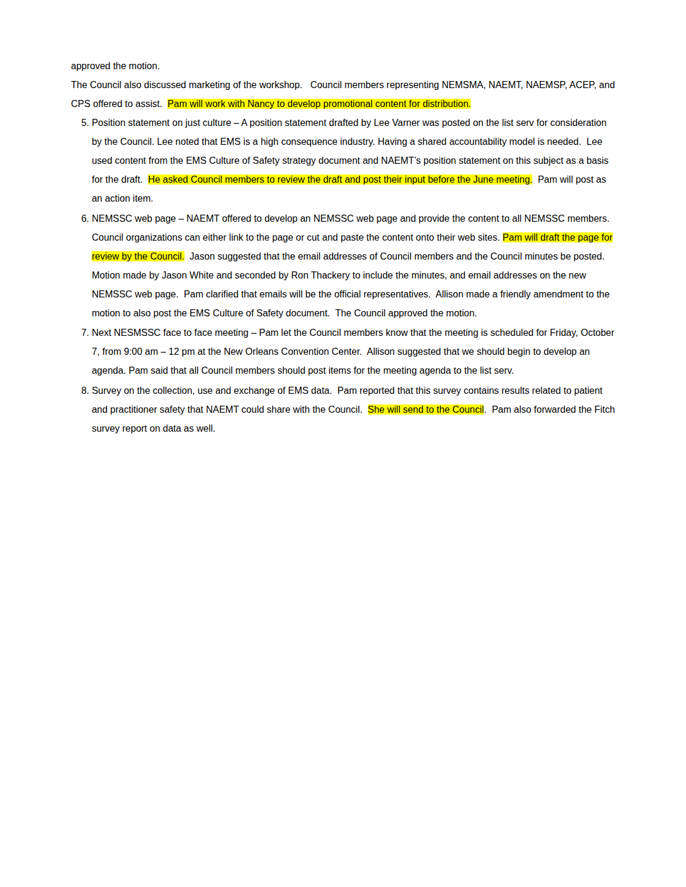approved the motion.
The Council also discussed marketing of the workshop. Council members representing NEMSMA, NAEMT, NAEMSP, ACEP, and CPS offered to assist. Pam will work with Nancy to develop promotional content for distribution.
Position statement on just culture – A position statement drafted by Lee Varner was posted on the list serv for consideration by the Council. Lee noted that EMS is a high consequence industry. Having a shared accountability model is needed. Lee used content from the EMS Culture of Safety strategy document and NAEMT’s position statement on this subject as a basis for the draft. He asked Council members to review the draft and post their input before the June meeting. Pam will post as an action item.
NEMSSC web page – NAEMT offered to develop an NEMSSC web page and provide the content to all NEMSSC members. Council organizations can either link to the page or cut and paste the content onto their web sites. Pam will draft the page for review by the Council. Jason suggested that the email addresses of Council members and the Council minutes be posted.
Motion made by Jason White and seconded by Ron Thackery to include the minutes, and email addresses on the new NEMSSC web page. Pam clarified that emails will be the official representatives. Allison made a friendly amendment to the motion to also post the EMS Culture of Safety document. The Council approved the motion.
Next NESMSSC face to face meeting – Pam let the Council members know that the meeting is scheduled for Friday, October 7, from 9:00 am – 12 pm at the New Orleans Convention Center. Allison suggested that we should begin to develop an agenda. Pam said that all Council members should post items for the meeting agenda to the list serv.
Survey on the collection, use and exchange of EMS data. Pam reported that this survey contains results related to patient and practitioner safety that NAEMT could share with the Council. She will send to the Council. Pam also forwarded the Fitch survey report on data as well.